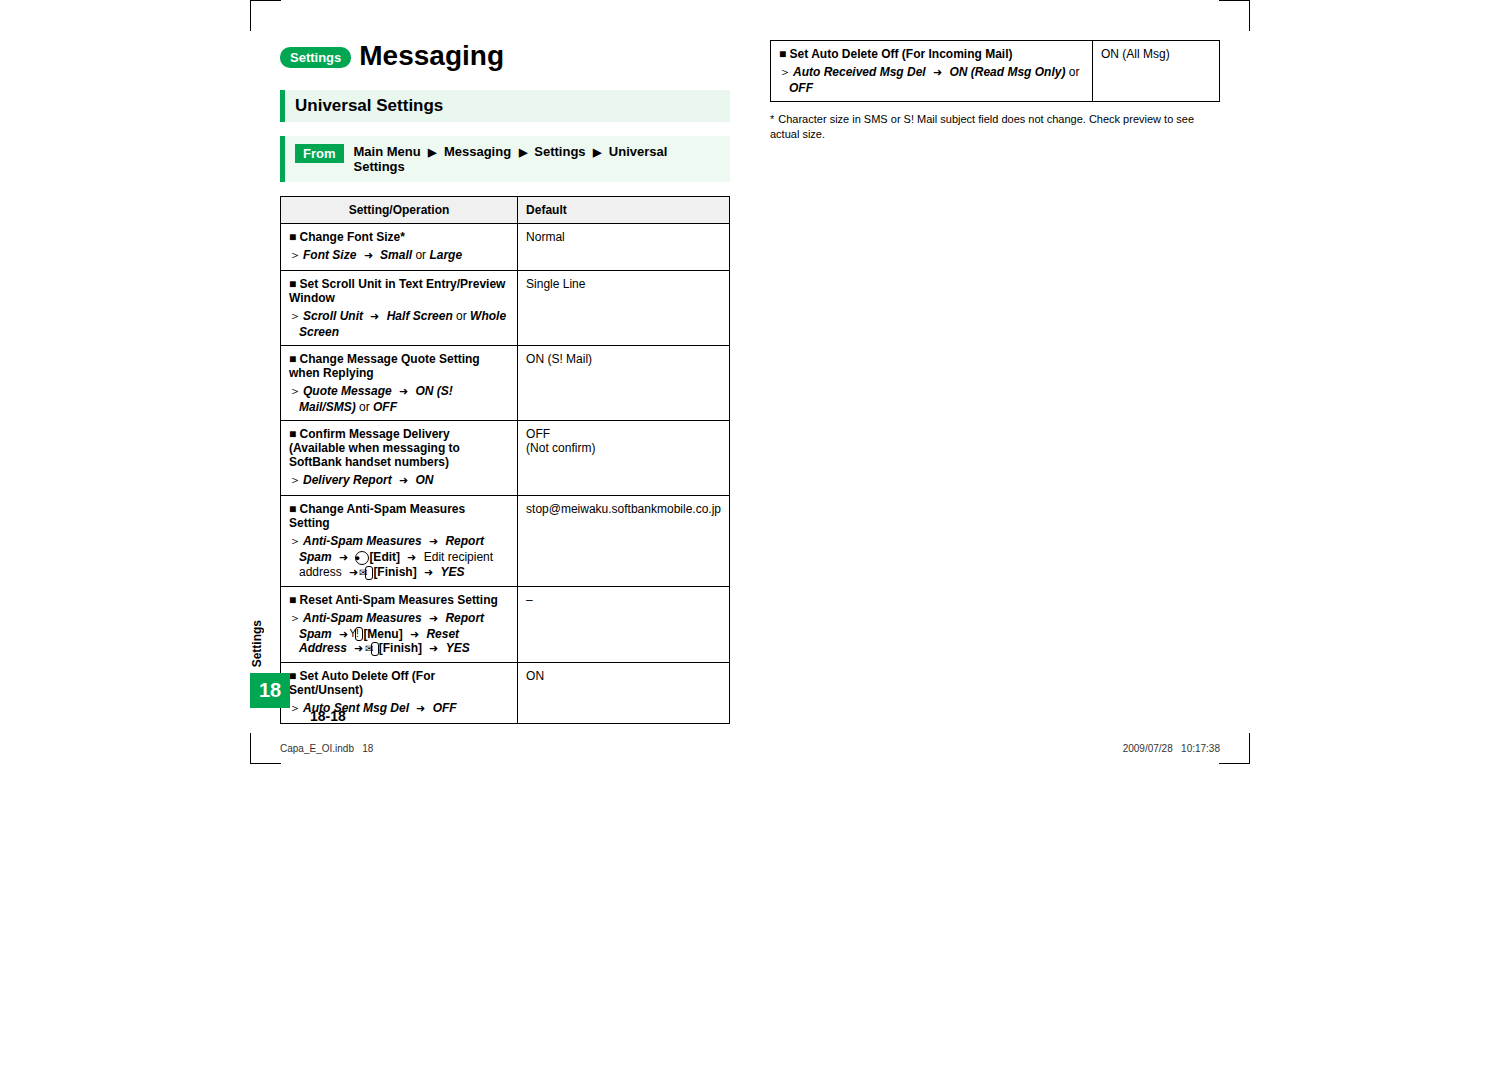Settings Messaging
Universal Settings
From Main Menu ▶ Messaging ▶ Settings ▶ Universal Settings
| Setting/Operation | Default |
| --- | --- |
| Change Font Size* Font Size ➜ Small or Large | Normal |
| Set Scroll Unit in Text Entry/Preview Window Scroll Unit ➜ Half Screen or Whole Screen | Single Line |
| Change Message Quote Setting when Replying Quote Message ➜ ON (S! Mail/SMS) or OFF | ON (S! Mail) |
| Confirm Message Delivery (Available when messaging to SoftBank handset numbers) Delivery Report ➜ ON | OFF (Not confirm) |
| Change Anti-Spam Measures Setting Anti-Spam Measures ➜ Report Spam ➜ ● [Edit] ➜ Edit recipient address ➜ ✉ [Finish] ➜ YES | stop@meiwaku.softbankmobile.co.jp |
| Reset Anti-Spam Measures Setting Anti-Spam Measures ➜ Report Spam ➜ Y! [Menu] ➜ Reset Address ➜ ✉ [Finish] ➜ YES | – |
| Set Auto Delete Off (For Sent/Unsent) Auto Sent Msg Del ➜ OFF | ON |
| Set Auto Delete Off (For Incoming Mail) Auto Received Msg Del ➜ ON (Read Msg Only) or OFF | ON (All Msg) |
*Character size in SMS or S! Mail subject field does not change. Check preview to see actual size.
Settings
18
18-18
Capa_E_OI.indb 18 2009/07/28 10:17:38